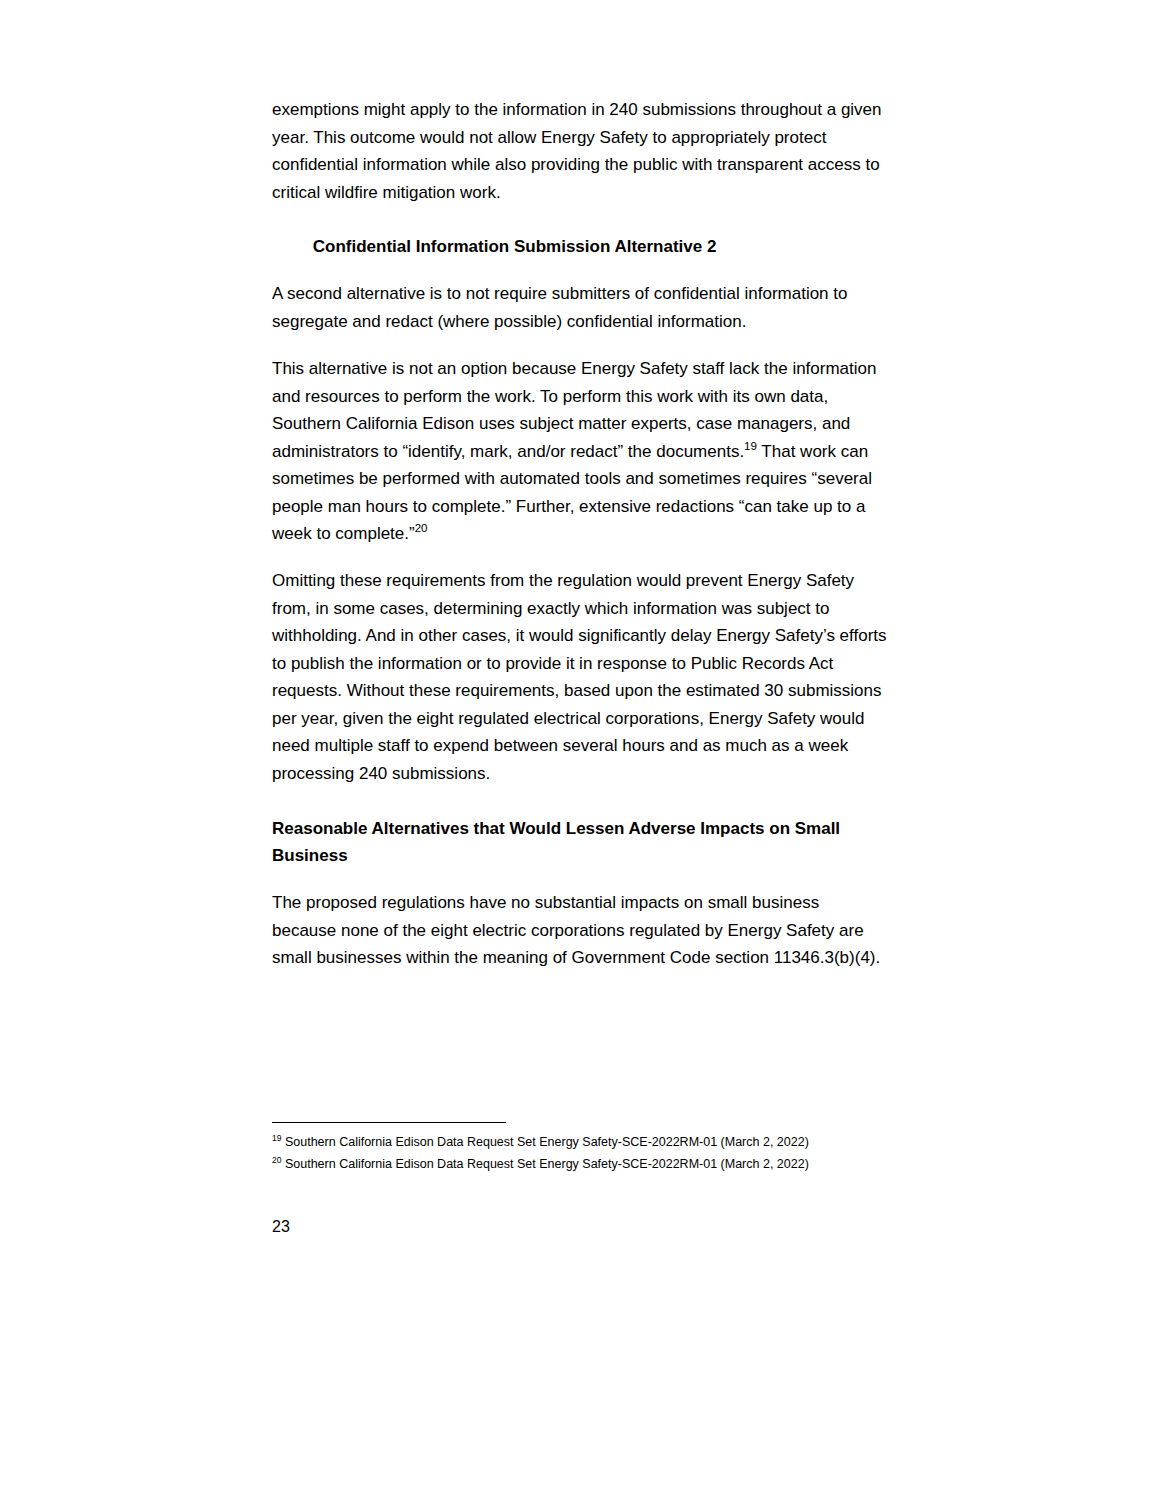exemptions might apply to the information in 240 submissions throughout a given year. This outcome would not allow Energy Safety to appropriately protect confidential information while also providing the public with transparent access to critical wildfire mitigation work.
Confidential Information Submission Alternative 2
A second alternative is to not require submitters of confidential information to segregate and redact (where possible) confidential information.
This alternative is not an option because Energy Safety staff lack the information and resources to perform the work. To perform this work with its own data, Southern California Edison uses subject matter experts, case managers, and administrators to “identify, mark, and/or redact” the documents.19 That work can sometimes be performed with automated tools and sometimes requires “several people man hours to complete.” Further, extensive redactions “can take up to a week to complete.”20
Omitting these requirements from the regulation would prevent Energy Safety from, in some cases, determining exactly which information was subject to withholding. And in other cases, it would significantly delay Energy Safety’s efforts to publish the information or to provide it in response to Public Records Act requests. Without these requirements, based upon the estimated 30 submissions per year, given the eight regulated electrical corporations, Energy Safety would need multiple staff to expend between several hours and as much as a week processing 240 submissions.
Reasonable Alternatives that Would Lessen Adverse Impacts on Small Business
The proposed regulations have no substantial impacts on small business because none of the eight electric corporations regulated by Energy Safety are small businesses within the meaning of Government Code section 11346.3(b)(4).
19 Southern California Edison Data Request Set Energy Safety-SCE-2022RM-01 (March 2, 2022)
20 Southern California Edison Data Request Set Energy Safety-SCE-2022RM-01 (March 2, 2022)
23